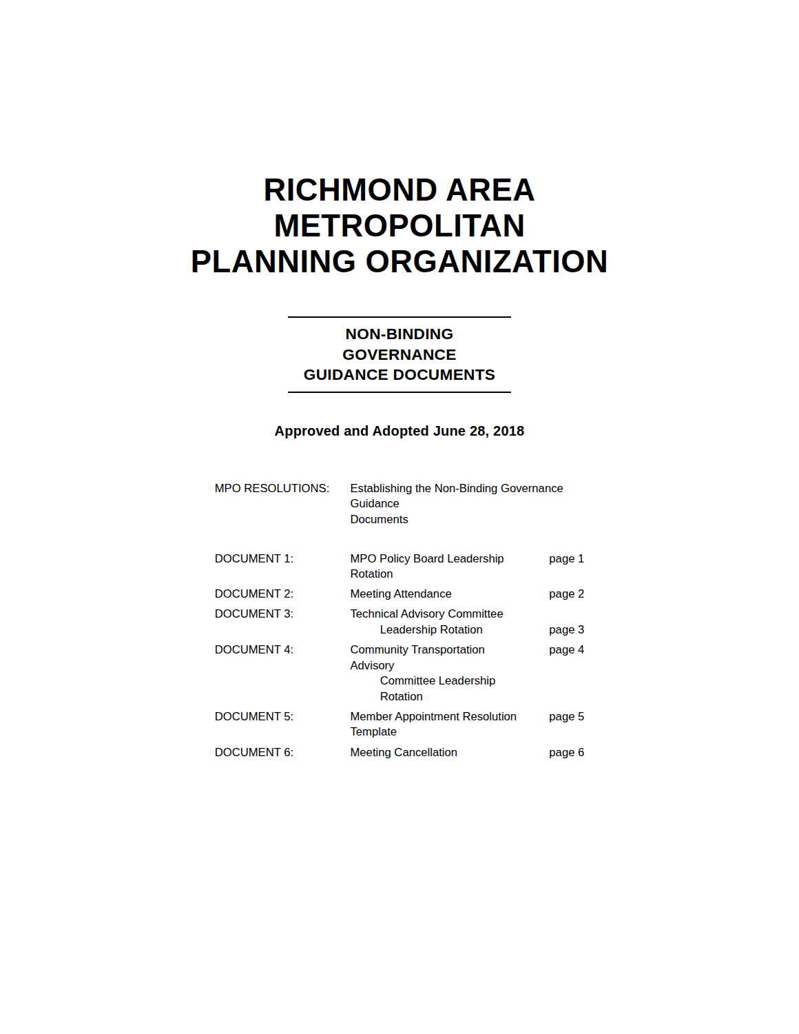RICHMOND AREA
METROPOLITAN
PLANNING ORGANIZATION
NON-BINDING GOVERNANCE
GUIDANCE DOCUMENTS
Approved and Adopted June 28, 2018
| MPO RESOLUTIONS: | Establishing the Non-Binding Governance Guidance Documents |
| DOCUMENT 1: | MPO Policy Board Leadership Rotation | page 1 |
| DOCUMENT 2: | Meeting Attendance | page 2 |
| DOCUMENT 3: | Technical Advisory Committee Leadership Rotation | page 3 |
| DOCUMENT 4: | Community Transportation Advisory Committee Leadership Rotation | page 4 |
| DOCUMENT 5: | Member Appointment Resolution Template | page 5 |
| DOCUMENT 6: | Meeting Cancellation | page 6 |